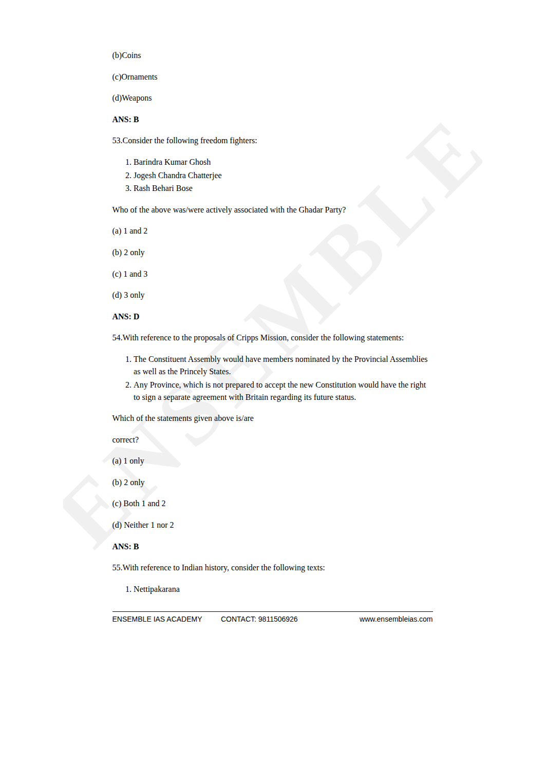ENSEMBLE
(b)Coins
(c)Ornaments
(d)Weapons
ANS: B
53.Consider the following freedom fighters:
Barindra Kumar Ghosh
Jogesh Chandra Chatterjee
Rash Behari Bose
Who of the above was/were actively associated with the Ghadar Party?
(a) 1 and 2
(b) 2 only
(c) 1 and 3
(d) 3 only
ANS: D
54.With reference to the proposals of Cripps Mission, consider the following statements:
The Constituent Assembly would have members nominated by the Provincial Assemblies as well as the Princely States.
Any Province, which is not prepared to accept the new Constitution would have the right to sign a separate agreement with Britain regarding its future status.
Which of the statements given above is/are
correct?
(a) 1 only
(b) 2 only
(c) Both 1 and 2
(d) Neither 1 nor 2
ANS: B
55.With reference to Indian history, consider the following texts:
Nettipakarana
ENSEMBLE IAS ACADEMY CONTACT: 9811506926 www.ensembleias.com